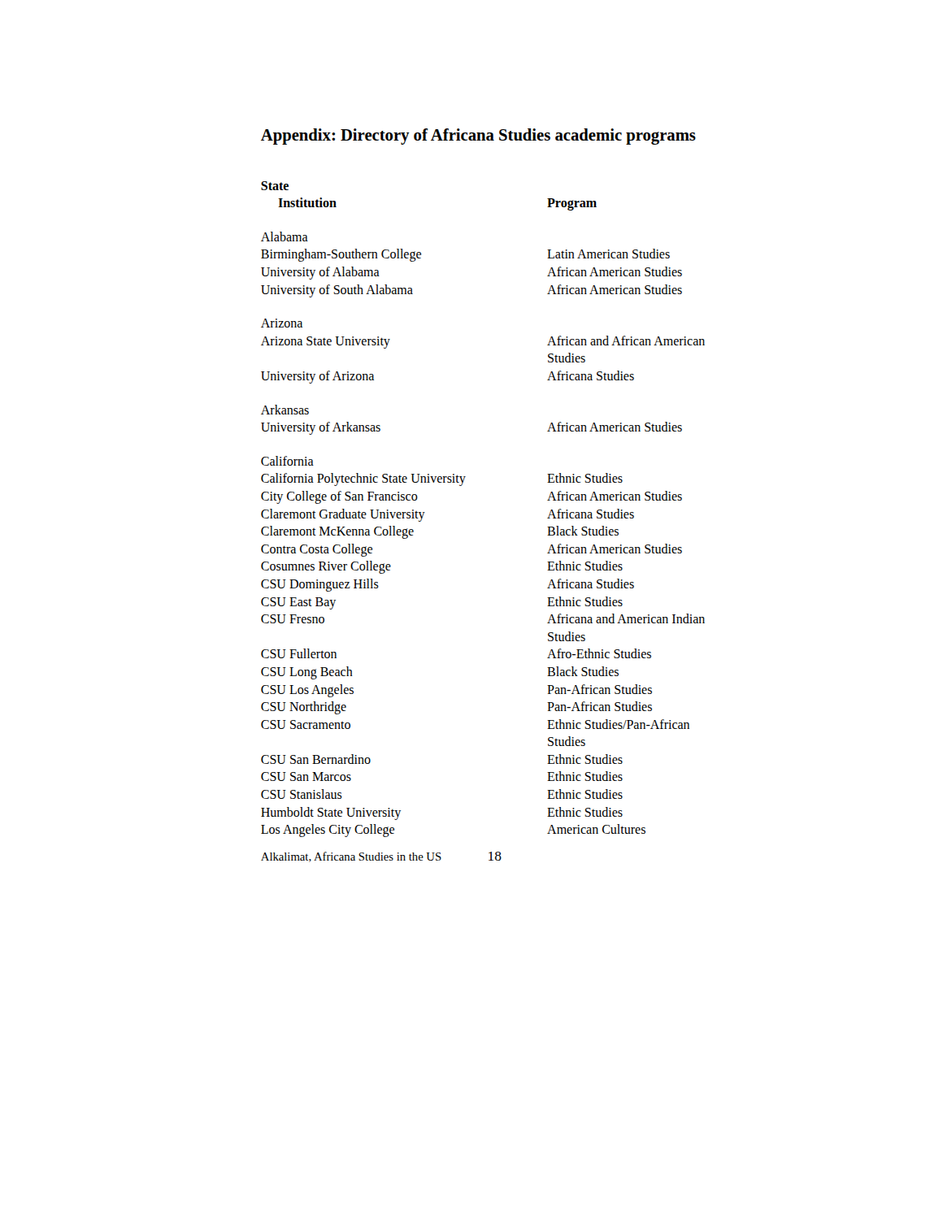Appendix: Directory of Africana Studies academic programs
| State | |
| Institution | Program |
| Alabama | |
| Birmingham-Southern College | Latin American Studies |
| University of Alabama | African American Studies |
| University of South Alabama | African American Studies |
| Arizona | |
| Arizona State University | African and African American Studies |
| University of Arizona | Africana Studies |
| Arkansas | |
| University of Arkansas | African American Studies |
| California | |
| California Polytechnic State University | Ethnic Studies |
| City College of San Francisco | African American Studies |
| Claremont Graduate University | Africana Studies |
| Claremont McKenna College | Black Studies |
| Contra Costa College | African American Studies |
| Cosumnes River College | Ethnic Studies |
| CSU Dominguez Hills | Africana Studies |
| CSU East Bay | Ethnic Studies |
| CSU Fresno | Africana and American Indian Studies |
| CSU Fullerton | Afro-Ethnic Studies |
| CSU Long Beach | Black Studies |
| CSU Los Angeles | Pan-African Studies |
| CSU Northridge | Pan-African Studies |
| CSU Sacramento | Ethnic Studies/Pan-African Studies |
| CSU San Bernardino | Ethnic Studies |
| CSU San Marcos | Ethnic Studies |
| CSU Stanislaus | Ethnic Studies |
| Humboldt State University | Ethnic Studies |
| Los Angeles City College | American Cultures |
Alkalimat, Africana Studies in the US 18